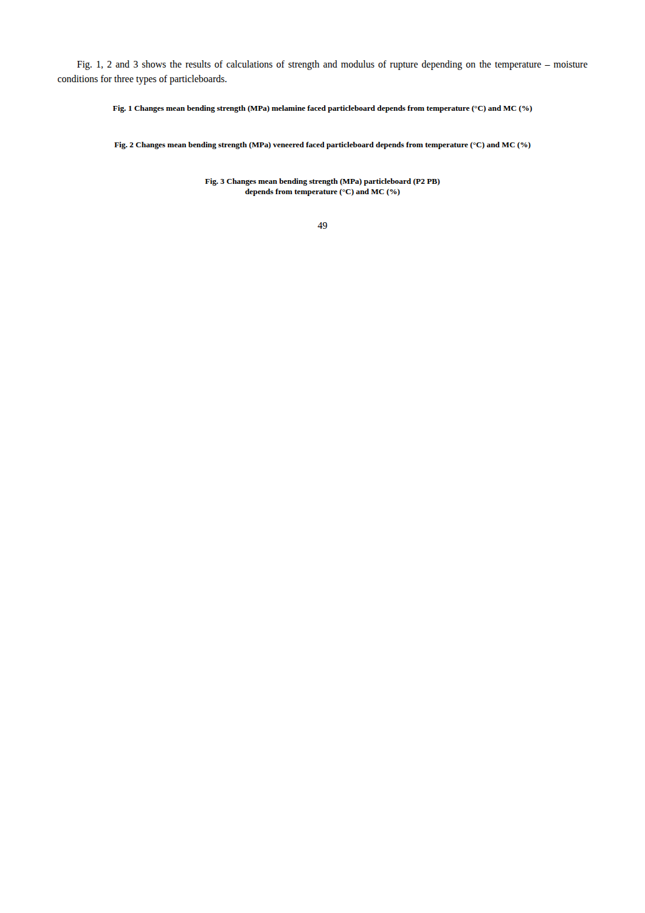Fig. 1, 2 and 3 shows the results of calculations of strength and modulus of rupture depending on the temperature – moisture conditions for three types of particleboards.
Fig. 1 Changes mean bending strength (MPa) melamine faced particleboard depends from temperature (°C) and MC (%)
Fig. 2 Changes mean bending strength (MPa) veneered faced particleboard depends from temperature (°C) and MC (%)
Fig. 3 Changes mean bending strength (MPa) particleboard (P2 PB)
depends from temperature (°C) and MC (%)
49